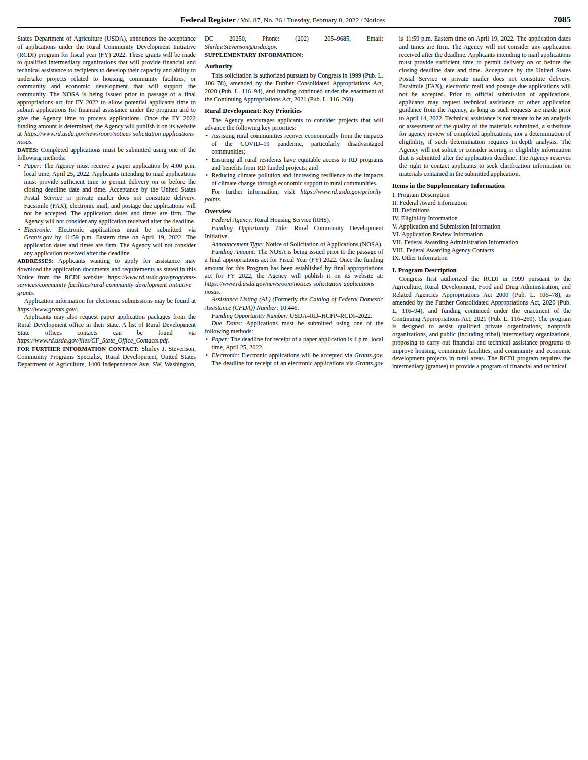Federal Register / Vol. 87, No. 26 / Tuesday, February 8, 2022 / Notices
7085
States Department of Agriculture (USDA), announces the acceptance of applications under the Rural Community Development Initiative (RCDI) program for fiscal year (FY) 2022. These grants will be made to qualified intermediary organizations that will provide financial and technical assistance to recipients to develop their capacity and ability to undertake projects related to housing, community facilities, or community and economic development that will support the community. The NOSA is being issued prior to passage of a final appropriations act for FY 2022 to allow potential applicants time to submit applications for financial assistance under the program and to give the Agency time to process applications. Once the FY 2022 funding amount is determined, the Agency will publish it on its website at https://www.rd.usda.gov/newsroom/notices-solicitation-applications-nosas.
Dates: Completed applications must be submitted using one of the following methods:
Paper: The Agency must receive a paper application by 4:00 p.m. local time, April 25, 2022. Applicants intending to mail applications must provide sufficient time to permit delivery on or before the closing deadline date and time. Acceptance by the United States Postal Service or private mailer does not constitute delivery. Facsimile (FAX), electronic mail, and postage due applications will not be accepted. The application dates and times are firm. The Agency will not consider any application received after the deadline.
Electronic: Electronic applications must be submitted via Grants.gov by 11:59 p.m. Eastern time on April 19, 2022. The application dates and times are firm. The Agency will not consider any application received after the deadline.
Addresses: Applicants wanting to apply for assistance may download the application documents and requirements as stated in this Notice from the RCDI website: https://www.rd.usda.gov/programs-services/community-facilities/rural-community-development-initiative-grants.
Application information for electronic submissions may be found at https://www.grants.gov/.
Applicants may also request paper application packages from the Rural Development office in their state. A list of Rural Development State offices contacts can be found via https://www.rd.usda.gov/files/CF_State_Office_Contacts.pdf.
For Further Information Contact: Shirley J. Stevenson, Community Programs Specialist, Rural Development, United States Department of Agriculture, 1400 Independence Ave. SW, Washington, DC 20250, Phone: (202) 205–9685, Email: Shirley.Stevenson@usda.gov.
Supplementary Information:
Authority
This solicitation is authorized pursuant by Congress in 1999 (Pub. L. 106–78), amended by the Further Consolidated Appropriations Act, 2020 (Pub. L. 116–94), and funding continued under the enactment of the Continuing Appropriations Act, 2021 (Pub. L. 116–260).
Rural Development: Key Priorities
The Agency encourages applicants to consider projects that will advance the following key priorities:
Assisting rural communities recover economically from the impacts of the COVID–19 pandemic, particularly disadvantaged communities;
Ensuring all rural residents have equitable access to RD programs and benefits from RD funded projects; and
Reducing climate pollution and increasing resilience to the impacts of climate change through economic support to rural communities.
For further information, visit https://www.rd.usda.gov/priority-points.
Overview
Federal Agency: Rural Housing Service (RHS).
Funding Opportunity Title: Rural Community Development Initiative.
Announcement Type: Notice of Solicitation of Applications (NOSA).
Funding Amount: The NOSA is being issued prior to the passage of a final appropriations act for Fiscal Year (FY) 2022. Once the funding amount for this Program has been established by final appropriations act for FY 2022, the Agency will publish it on its website at: https://www.rd.usda.gov/newsroom/notices-solicitation-applications-nosas.
Assistance Listing (AL) (Formerly the Catalog of Federal Domestic Assistance (CFDA)) Number: 10.446.
Funding Opportunity Number: USDA–RD–HCFP–RCDI–2022.
Due Dates: Applications must be submitted using one of the following methods:
Paper: The deadline for receipt of a paper application is 4 p.m. local time, April 25, 2022.
Electronic: Electronic applications will be accepted via Grants.gov. The deadline for receipt of an electronic applications via Grants.gov is 11:59 p.m. Eastern time on April 19, 2022. The application dates and times are firm. The Agency will not consider any application received after the deadline. Applicants intending to mail applications must provide sufficient time to permit delivery on or before the closing deadline date and time. Acceptance by the United States Postal Service or private mailer does not constitute delivery. Facsimile (FAX), electronic mail and postage due applications will not be accepted. Prior to official submission of applications, applicants may request technical assistance or other application guidance from the Agency, as long as such requests are made prior to April 14, 2022. Technical assistance is not meant to be an analysis or assessment of the quality of the materials submitted, a substitute for agency review of completed applications, nor a determination of eligibility, if such determination requires in-depth analysis. The Agency will not solicit or consider scoring or eligibility information that is submitted after the application deadline. The Agency reserves the right to contact applicants to seek clarification information on materials contained in the submitted application.
Items in the Supplementary Information
I. Program Description
II. Federal Award Information
III. Definitions
IV. Eligibility Information
V. Application and Submission Information
VI. Application Review Information
VII. Federal Awarding Administration Information
VIII. Federal Awarding Agency Contacts
IX. Other Information
I. Program Description
Congress first authorized the RCDI in 1999 pursuant to the Agriculture, Rural Development, Food and Drug Administration, and Related Agencies Appropriations Act 2000 (Pub. L. 106–78), as amended by the Further Consolidated Appropriations Act, 2020 (Pub. L. 116–94), and funding continued under the enactment of the Continuing Appropriations Act, 2021 (Pub. L. 116–260). The program is designed to assist qualified private organizations, nonprofit organizations, and public (including tribal) intermediary organizations, proposing to carry out financial and technical assistance programs to improve housing, community facilities, and community and economic development projects in rural areas. The RCDI program requires the intermediary (grantee) to provide a program of financial and technical